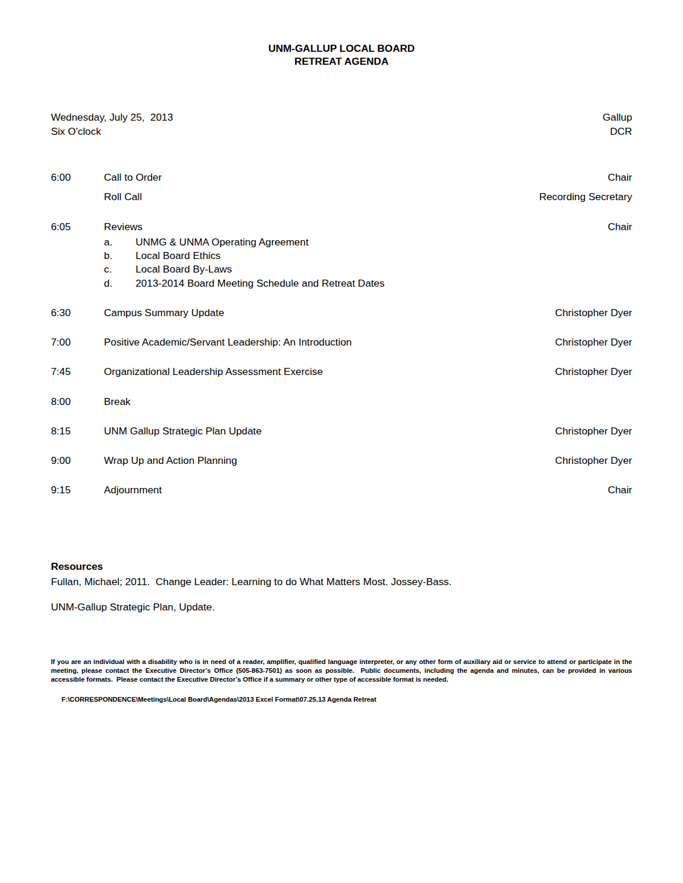UNM-GALLUP LOCAL BOARD
RETREAT AGENDA
| Wednesday, July 25, 2013 | Gallup |
| Six O'clock | DCR |
| 6:00 | Call to Order | Chair |
| | Roll Call | Recording Secretary |
| 6:05 | Reviews a. UNMG & UNMA Operating Agreement b. Local Board Ethics c. Local Board By-Laws d. 2013-2014 Board Meeting Schedule and Retreat Dates | Chair |
| 6:30 | Campus Summary Update | Christopher Dyer |
| 7:00 | Positive Academic/Servant Leadership: An Introduction | Christopher Dyer |
| 7:45 | Organizational Leadership Assessment Exercise | Christopher Dyer |
| 8:00 | Break | |
| 8:15 | UNM Gallup Strategic Plan Update | Christopher Dyer |
| 9:00 | Wrap Up and Action Planning | Christopher Dyer |
| 9:15 | Adjournment | Chair |
Resources
Fullan, Michael; 2011. Change Leader: Learning to do What Matters Most. Jossey-Bass.
UNM-Gallup Strategic Plan, Update.
If you are an individual with a disability who is in need of a reader, amplifier, qualified language interpreter, or any other form of auxiliary aid or service to attend or participate in the meeting, please contact the Executive Director’s Office (505-863-7501) as soon as possible. Public documents, including the agenda and minutes, can be provided in various accessible formats. Please contact the Executive Director’s Office if a summary or other type of accessible format is needed.
F:\CORRESPONDENCE\Meetings\Local Board\Agendas\2013 Excel Format\07.25.13 Agenda Retreat